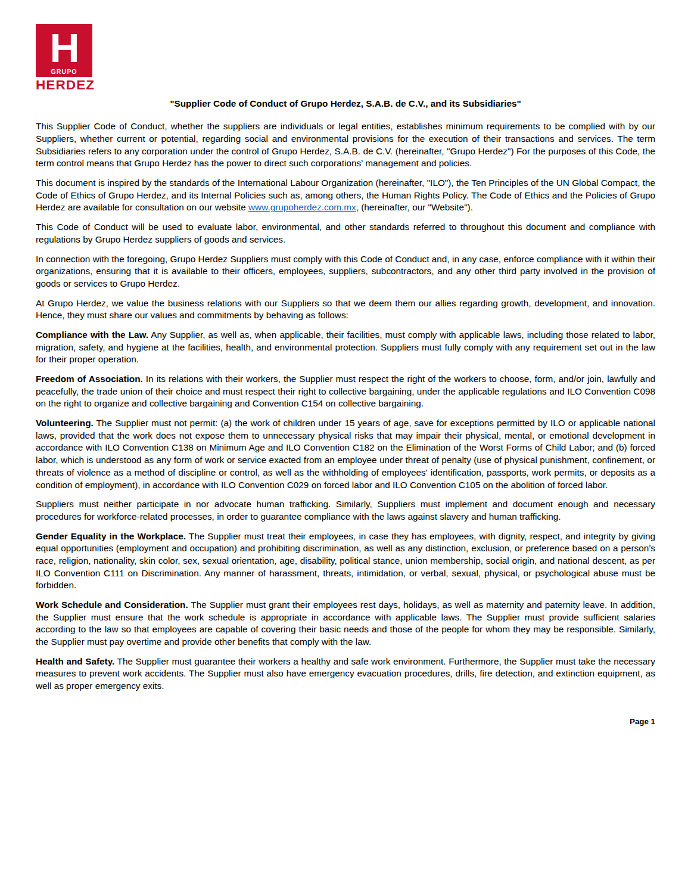H
GRUPO
HERDEZ
"Supplier Code of Conduct of Grupo Herdez, S.A.B. de C.V., and its Subsidiaries"
This Supplier Code of Conduct, whether the suppliers are individuals or legal entities, establishes minimum requirements to be complied with by our Suppliers, whether current or potential, regarding social and environmental provisions for the execution of their transactions and services. The term Subsidiaries refers to any corporation under the control of Grupo Herdez, S.A.B. de C.V. (hereinafter, "Grupo Herdez") For the purposes of this Code, the term control means that Grupo Herdez has the power to direct such corporations’ management and policies.
This document is inspired by the standards of the International Labour Organization (hereinafter, "ILO"), the Ten Principles of the UN Global Compact, the Code of Ethics of Grupo Herdez, and its Internal Policies such as, among others, the Human Rights Policy. The Code of Ethics and the Policies of Grupo Herdez are available for consultation on our website www.grupoherdez.com.mx, (hereinafter, our "Website").
This Code of Conduct will be used to evaluate labor, environmental, and other standards referred to throughout this document and compliance with regulations by Grupo Herdez suppliers of goods and services.
In connection with the foregoing, Grupo Herdez Suppliers must comply with this Code of Conduct and, in any case, enforce compliance with it within their organizations, ensuring that it is available to their officers, employees, suppliers, subcontractors, and any other third party involved in the provision of goods or services to Grupo Herdez.
At Grupo Herdez, we value the business relations with our Suppliers so that we deem them our allies regarding growth, development, and innovation. Hence, they must share our values and commitments by behaving as follows:
Compliance with the Law. Any Supplier, as well as, when applicable, their facilities, must comply with applicable laws, including those related to labor, migration, safety, and hygiene at the facilities, health, and environmental protection. Suppliers must fully comply with any requirement set out in the law for their proper operation.
Freedom of Association. In its relations with their workers, the Supplier must respect the right of the workers to choose, form, and/or join, lawfully and peacefully, the trade union of their choice and must respect their right to collective bargaining, under the applicable regulations and ILO Convention C098 on the right to organize and collective bargaining and Convention C154 on collective bargaining.
Volunteering. The Supplier must not permit: (a) the work of children under 15 years of age, save for exceptions permitted by ILO or applicable national laws, provided that the work does not expose them to unnecessary physical risks that may impair their physical, mental, or emotional development in accordance with ILO Convention C138 on Minimum Age and ILO Convention C182 on the Elimination of the Worst Forms of Child Labor; and (b) forced labor, which is understood as any form of work or service exacted from an employee under threat of penalty (use of physical punishment, confinement, or threats of violence as a method of discipline or control, as well as the withholding of employees' identification, passports, work permits, or deposits as a condition of employment), in accordance with ILO Convention C029 on forced labor and ILO Convention C105 on the abolition of forced labor.
Suppliers must neither participate in nor advocate human trafficking. Similarly, Suppliers must implement and document enough and necessary procedures for workforce-related processes, in order to guarantee compliance with the laws against slavery and human trafficking.
Gender Equality in the Workplace. The Supplier must treat their employees, in case they has employees, with dignity, respect, and integrity by giving equal opportunities (employment and occupation) and prohibiting discrimination, as well as any distinction, exclusion, or preference based on a person’s race, religion, nationality, skin color, sex, sexual orientation, age, disability, political stance, union membership, social origin, and national descent, as per ILO Convention C111 on Discrimination. Any manner of harassment, threats, intimidation, or verbal, sexual, physical, or psychological abuse must be forbidden.
Work Schedule and Consideration. The Supplier must grant their employees rest days, holidays, as well as maternity and paternity leave. In addition, the Supplier must ensure that the work schedule is appropriate in accordance with applicable laws. The Supplier must provide sufficient salaries according to the law so that employees are capable of covering their basic needs and those of the people for whom they may be responsible. Similarly, the Supplier must pay overtime and provide other benefits that comply with the law.
Health and Safety. The Supplier must guarantee their workers a healthy and safe work environment. Furthermore, the Supplier must take the necessary measures to prevent work accidents. The Supplier must also have emergency evacuation procedures, drills, fire detection, and extinction equipment, as well as proper emergency exits.
Page 1